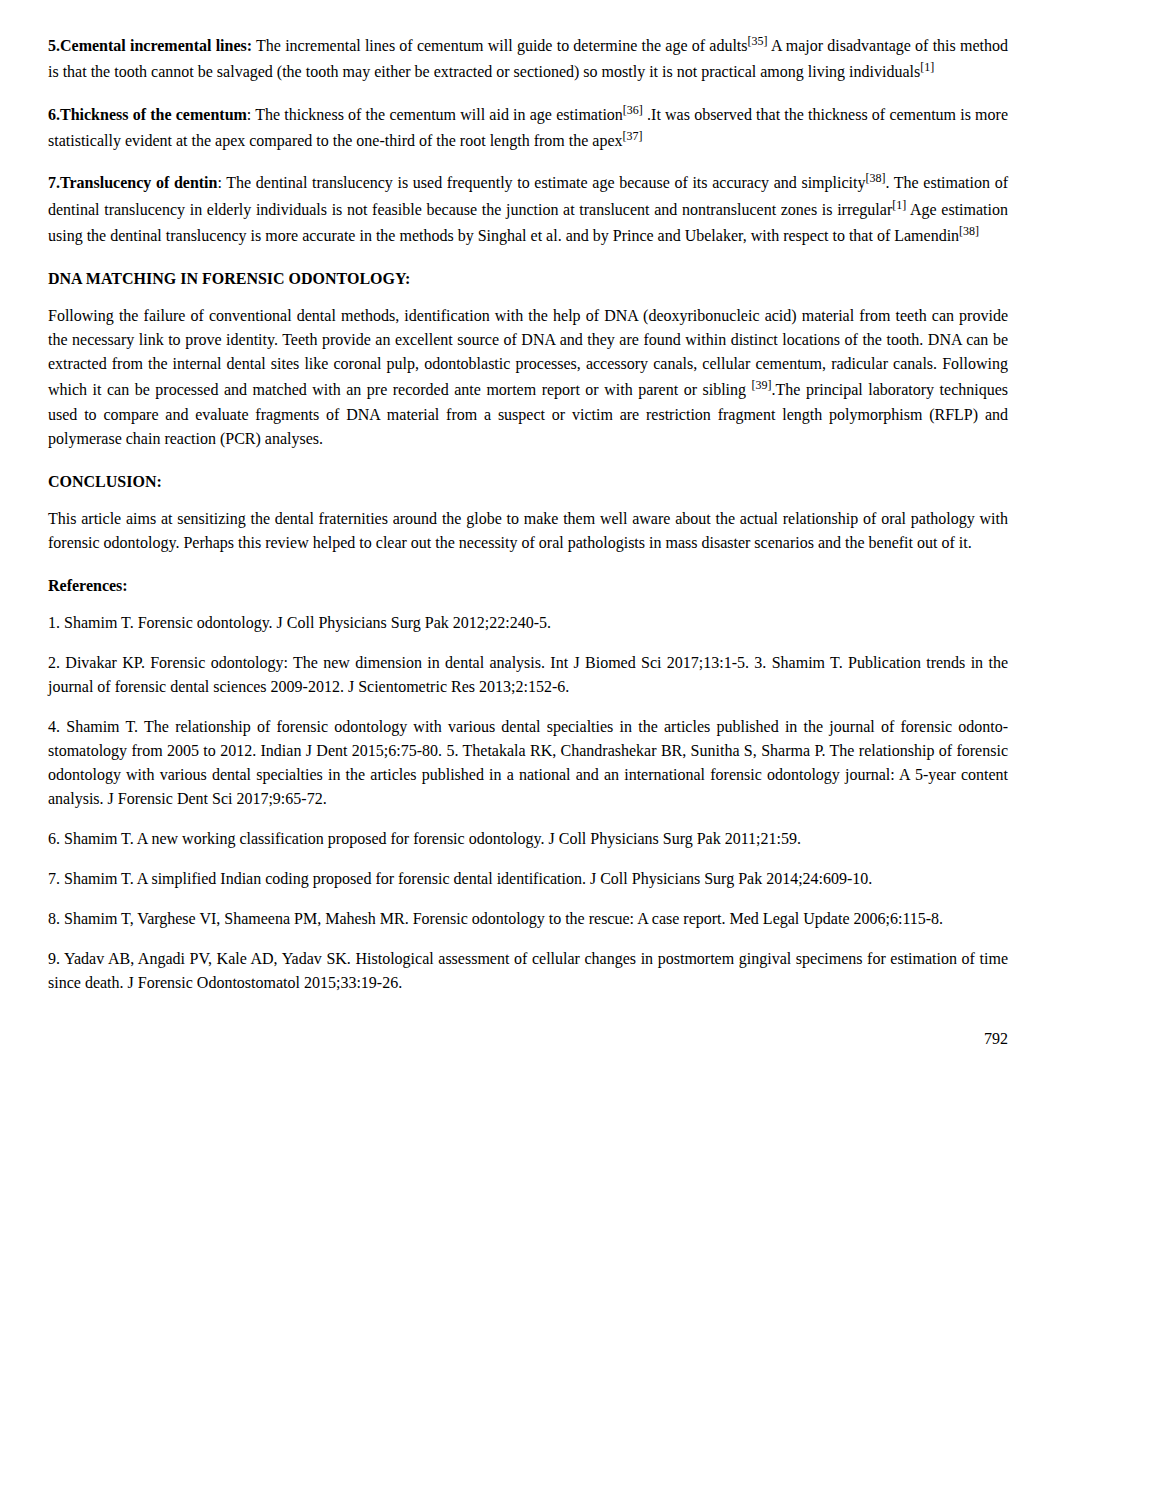5.Cemental incremental lines: The incremental lines of cementum will guide to determine the age of adults[35] A major disadvantage of this method is that the tooth cannot be salvaged (the tooth may either be extracted or sectioned) so mostly it is not practical among living individuals[1]
6.Thickness of the cementum: The thickness of the cementum will aid in age estimation[36] .It was observed that the thickness of cementum is more statistically evident at the apex compared to the one-third of the root length from the apex[37]
7.Translucency of dentin: The dentinal translucency is used frequently to estimate age because of its accuracy and simplicity[38]. The estimation of dentinal translucency in elderly individuals is not feasible because the junction at translucent and nontranslucent zones is irregular[1] Age estimation using the dentinal translucency is more accurate in the methods by Singhal et al. and by Prince and Ubelaker, with respect to that of Lamendin[38]
DNA MATCHING IN FORENSIC ODONTOLOGY:
Following the failure of conventional dental methods, identification with the help of DNA (deoxyribonucleic acid) material from teeth can provide the necessary link to prove identity. Teeth provide an excellent source of DNA and they are found within distinct locations of the tooth. DNA can be extracted from the internal dental sites like coronal pulp, odontoblastic processes, accessory canals, cellular cementum, radicular canals. Following which it can be processed and matched with an pre recorded ante mortem report or with parent or sibling [39].The principal laboratory techniques used to compare and evaluate fragments of DNA material from a suspect or victim are restriction fragment length polymorphism (RFLP) and polymerase chain reaction (PCR) analyses.
CONCLUSION:
This article aims at sensitizing the dental fraternities around the globe to make them well aware about the actual relationship of oral pathology with forensic odontology. Perhaps this review helped to clear out the necessity of oral pathologists in mass disaster scenarios and the benefit out of it.
References:
1. Shamim T. Forensic odontology. J Coll Physicians Surg Pak 2012;22:240-5.
2. Divakar KP. Forensic odontology: The new dimension in dental analysis. Int J Biomed Sci 2017;13:1-5. 3. Shamim T. Publication trends in the journal of forensic dental sciences 2009-2012. J Scientometric Res 2013;2:152-6.
4. Shamim T. The relationship of forensic odontology with various dental specialties in the articles published in the journal of forensic odonto-stomatology from 2005 to 2012. Indian J Dent 2015;6:75-80. 5. Thetakala RK, Chandrashekar BR, Sunitha S, Sharma P. The relationship of forensic odontology with various dental specialties in the articles published in a national and an international forensic odontology journal: A 5-year content analysis. J Forensic Dent Sci 2017;9:65-72.
6. Shamim T. A new working classification proposed for forensic odontology. J Coll Physicians Surg Pak 2011;21:59.
7. Shamim T. A simplified Indian coding proposed for forensic dental identification. J Coll Physicians Surg Pak 2014;24:609-10.
8. Shamim T, Varghese VI, Shameena PM, Mahesh MR. Forensic odontology to the rescue: A case report. Med Legal Update 2006;6:115-8.
9. Yadav AB, Angadi PV, Kale AD, Yadav SK. Histological assessment of cellular changes in postmortem gingival specimens for estimation of time since death. J Forensic Odontostomatol 2015;33:19-26.
792